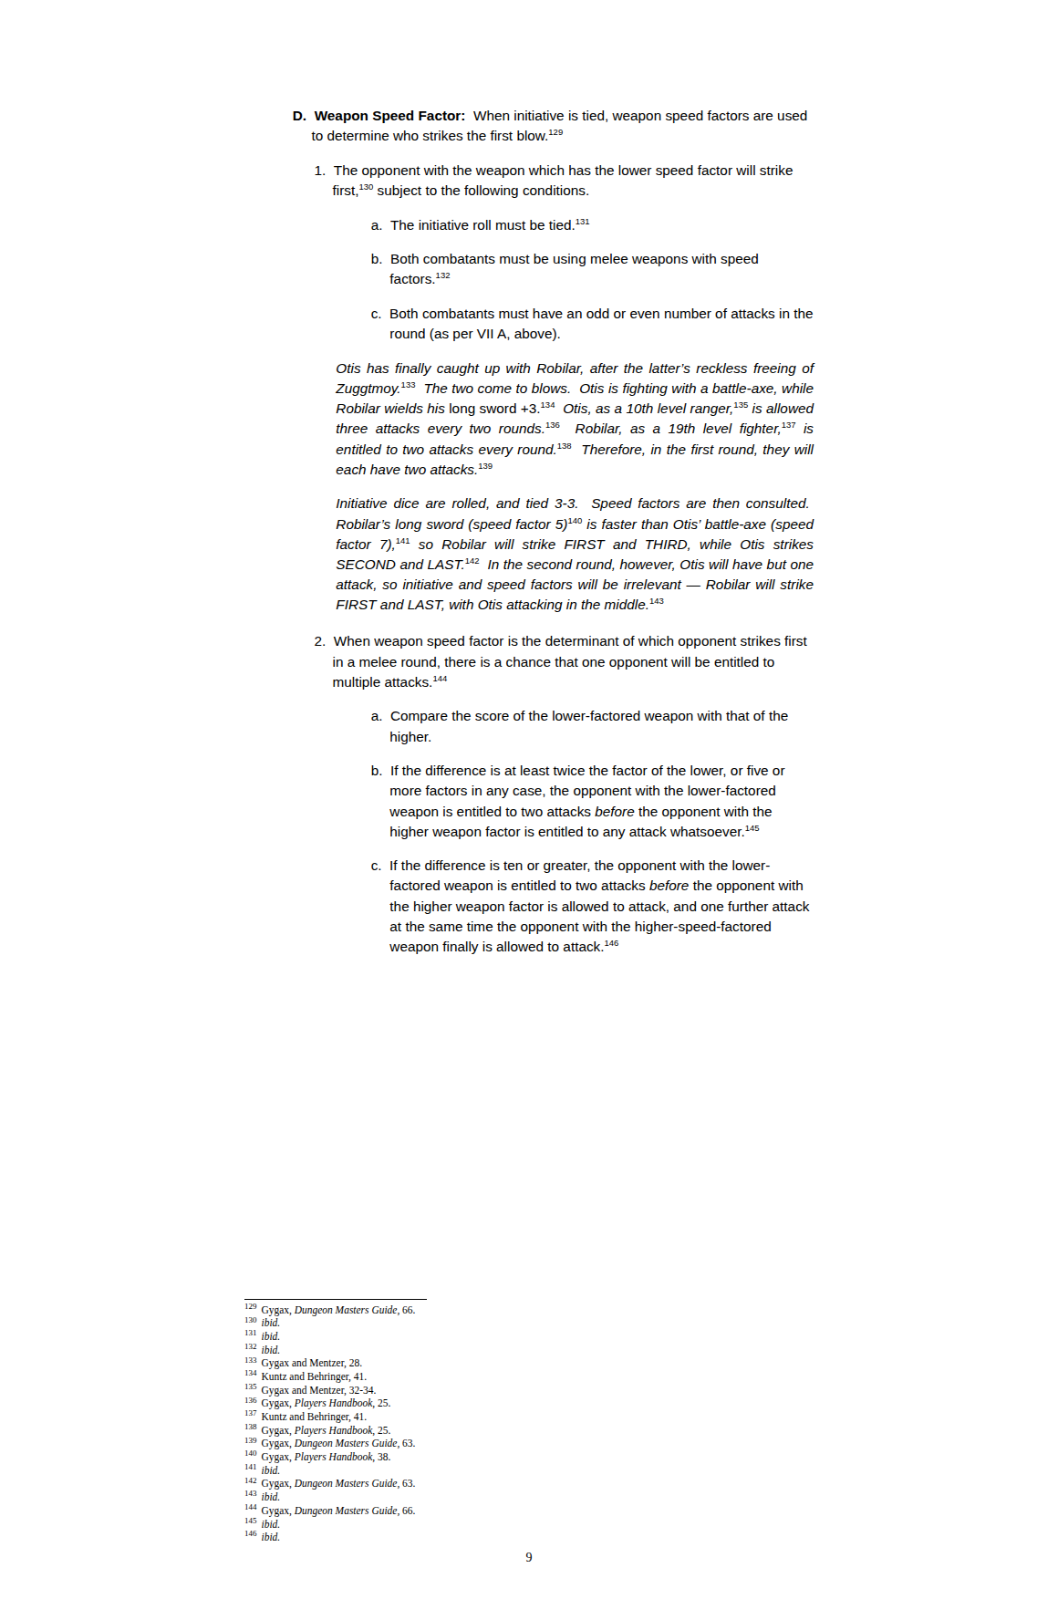D. Weapon Speed Factor: When initiative is tied, weapon speed factors are used to determine who strikes the first blow.129
1. The opponent with the weapon which has the lower speed factor will strike first,130 subject to the following conditions.
a. The initiative roll must be tied.131
b. Both combatants must be using melee weapons with speed factors.132
c. Both combatants must have an odd or even number of attacks in the round (as per VII A, above).
Otis has finally caught up with Robilar, after the latter’s reckless freeing of Zuggtmoy.133 The two come to blows. Otis is fighting with a battle-axe, while Robilar wields his long sword +3.134 Otis, as a 10th level ranger,135 is allowed three attacks every two rounds.136 Robilar, as a 19th level fighter,137 is entitled to two attacks every round.138 Therefore, in the first round, they will each have two attacks.139
Initiative dice are rolled, and tied 3-3. Speed factors are then consulted. Robilar’s long sword (speed factor 5)140 is faster than Otis’ battle-axe (speed factor 7),141 so Robilar will strike FIRST and THIRD, while Otis strikes SECOND and LAST.142 In the second round, however, Otis will have but one attack, so initiative and speed factors will be irrelevant — Robilar will strike FIRST and LAST, with Otis attacking in the middle.143
2. When weapon speed factor is the determinant of which opponent strikes first in a melee round, there is a chance that one opponent will be entitled to multiple attacks.144
a. Compare the score of the lower-factored weapon with that of the higher.
b. If the difference is at least twice the factor of the lower, or five or more factors in any case, the opponent with the lower-factored weapon is entitled to two attacks before the opponent with the higher weapon factor is entitled to any attack whatsoever.145
c. If the difference is ten or greater, the opponent with the lower-factored weapon is entitled to two attacks before the opponent with the higher weapon factor is allowed to attack, and one further attack at the same time the opponent with the higher-speed-factored weapon finally is allowed to attack.146
129 Gygax, Dungeon Masters Guide, 66.
130 ibid.
131 ibid.
132 ibid.
133 Gygax and Mentzer, 28.
134 Kuntz and Behringer, 41.
135 Gygax and Mentzer, 32-34.
136 Gygax, Players Handbook, 25.
137 Kuntz and Behringer, 41.
138 Gygax, Players Handbook, 25.
139 Gygax, Dungeon Masters Guide, 63.
140 Gygax, Players Handbook, 38.
141 ibid.
142 Gygax, Dungeon Masters Guide, 63.
143 ibid.
144 Gygax, Dungeon Masters Guide, 66.
145 ibid.
146 ibid.
9